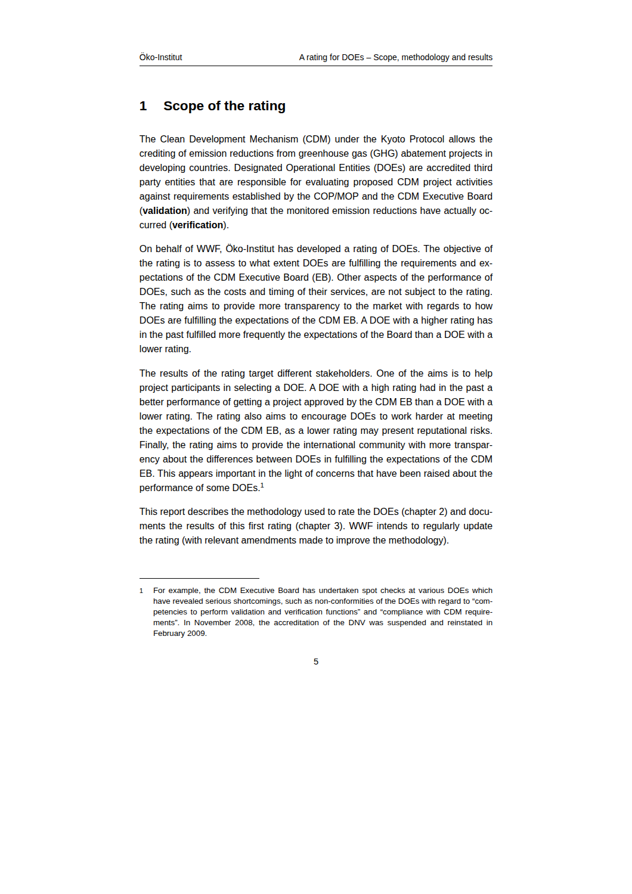Öko-Institut A rating for DOEs – Scope, methodology and results
1 Scope of the rating
The Clean Development Mechanism (CDM) under the Kyoto Protocol allows the crediting of emission reductions from greenhouse gas (GHG) abatement projects in developing countries. Designated Operational Entities (DOEs) are accredited third party entities that are responsible for evaluating proposed CDM project activities against requirements established by the COP/MOP and the CDM Executive Board (validation) and verifying that the monitored emission reductions have actually occurred (verification).
On behalf of WWF, Öko-Institut has developed a rating of DOEs. The objective of the rating is to assess to what extent DOEs are fulfilling the requirements and expectations of the CDM Executive Board (EB). Other aspects of the performance of DOEs, such as the costs and timing of their services, are not subject to the rating. The rating aims to provide more transparency to the market with regards to how DOEs are fulfilling the expectations of the CDM EB. A DOE with a higher rating has in the past fulfilled more frequently the expectations of the Board than a DOE with a lower rating.
The results of the rating target different stakeholders. One of the aims is to help project participants in selecting a DOE. A DOE with a high rating had in the past a better performance of getting a project approved by the CDM EB than a DOE with a lower rating. The rating also aims to encourage DOEs to work harder at meeting the expectations of the CDM EB, as a lower rating may present reputational risks. Finally, the rating aims to provide the international community with more transparency about the differences between DOEs in fulfilling the expectations of the CDM EB. This appears important in the light of concerns that have been raised about the performance of some DOEs.1
This report describes the methodology used to rate the DOEs (chapter 2) and documents the results of this first rating (chapter 3). WWF intends to regularly update the rating (with relevant amendments made to improve the methodology).
1
For example, the CDM Executive Board has undertaken spot checks at various DOEs which have revealed serious shortcomings, such as non-conformities of the DOEs with regard to “competencies to perform validation and verification functions” and “compliance with CDM requirements”. In November 2008, the accreditation of the DNV was suspended and reinstated in February 2009.
5